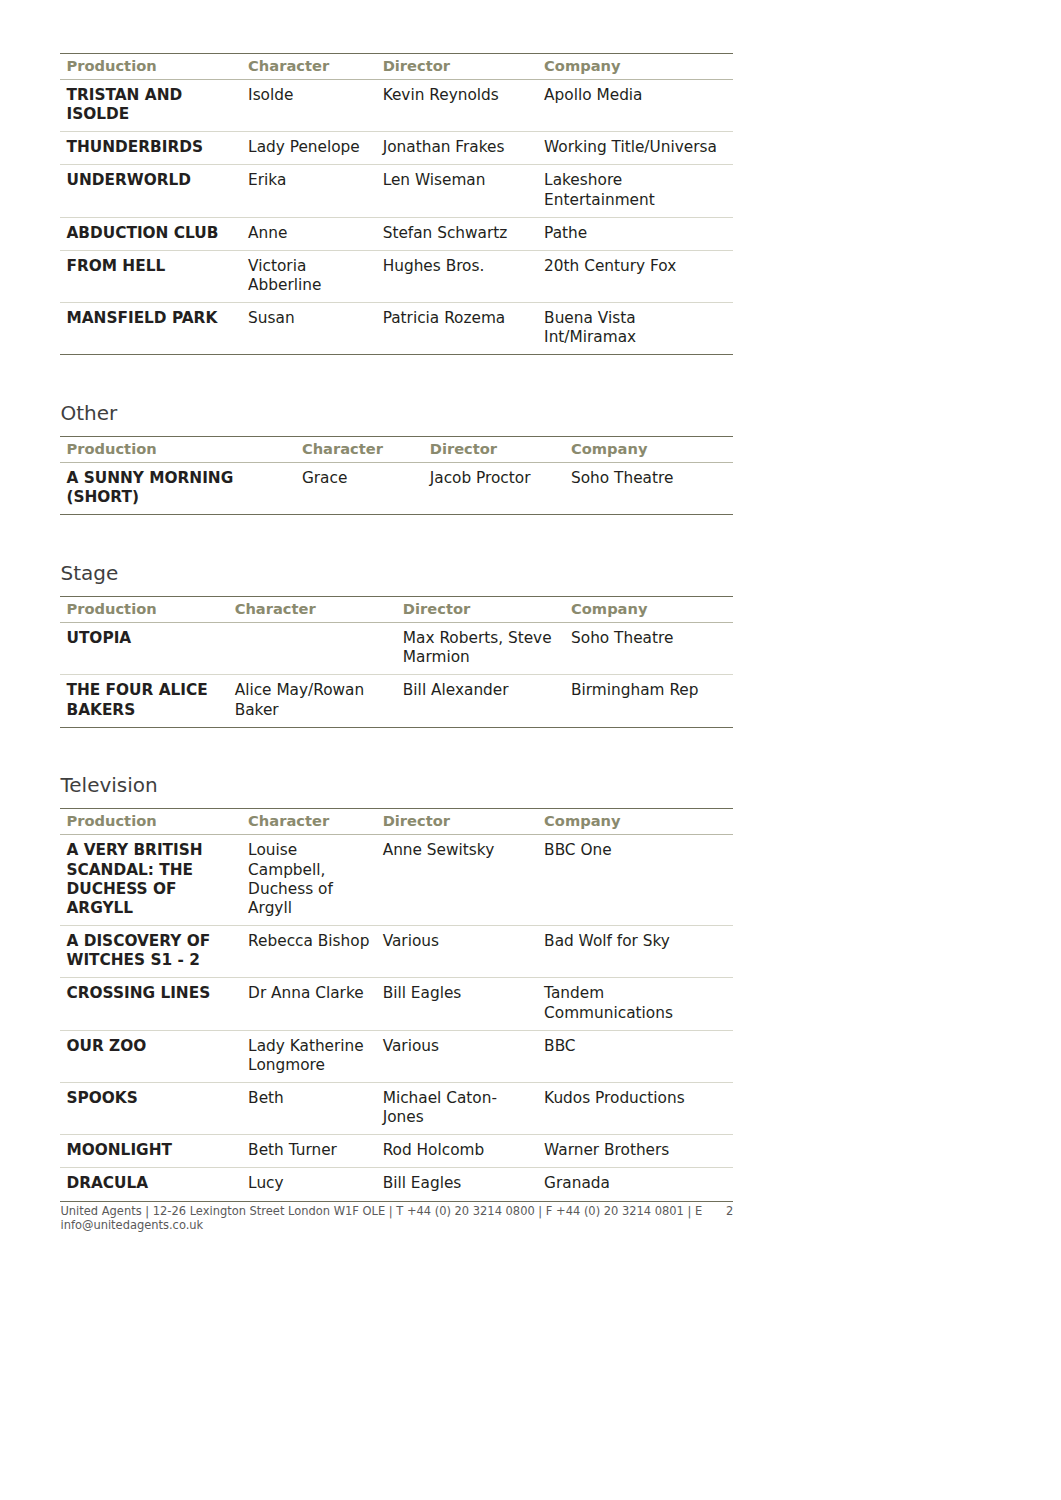| Production | Character | Director | Company |
| --- | --- | --- | --- |
| TRISTAN AND ISOLDE | Isolde | Kevin Reynolds | Apollo Media |
| THUNDERBIRDS | Lady Penelope | Jonathan Frakes | Working Title/Universa |
| UNDERWORLD | Erika | Len Wiseman | Lakeshore Entertainment |
| ABDUCTION CLUB | Anne | Stefan Schwartz | Pathe |
| FROM HELL | Victoria Abberline | Hughes Bros. | 20th Century Fox |
| MANSFIELD PARK | Susan | Patricia Rozema | Buena Vista Int/Miramax |
Other
| Production | Character | Director | Company |
| --- | --- | --- | --- |
| A SUNNY MORNING (SHORT) | Grace | Jacob Proctor | Soho Theatre |
Stage
| Production | Character | Director | Company |
| --- | --- | --- | --- |
| UTOPIA | | Max Roberts, Steve Marmion | Soho Theatre |
| THE FOUR ALICE BAKERS | Alice May/Rowan Baker | Bill Alexander | Birmingham Rep |
Television
| Production | Character | Director | Company |
| --- | --- | --- | --- |
| A VERY BRITISH SCANDAL: THE DUCHESS OF ARGYLL | Louise Campbell, Duchess of Argyll | Anne Sewitsky | BBC One |
| A DISCOVERY OF WITCHES S1 - 2 | Rebecca Bishop | Various | Bad Wolf for Sky |
| CROSSING LINES | Dr Anna Clarke | Bill Eagles | Tandem Communications |
| OUR ZOO | Lady Katherine Longmore | Various | BBC |
| SPOOKS | Beth | Michael Caton-Jones | Kudos Productions |
| MOONLIGHT | Beth Turner | Rod Holcomb | Warner Brothers |
| DRACULA | Lucy | Bill Eagles | Granada |
2 United Agents | 12-26 Lexington Street London W1F OLE | T +44 (0) 20 3214 0800 | F +44 (0) 20 3214 0801 | E info@unitedagents.co.uk